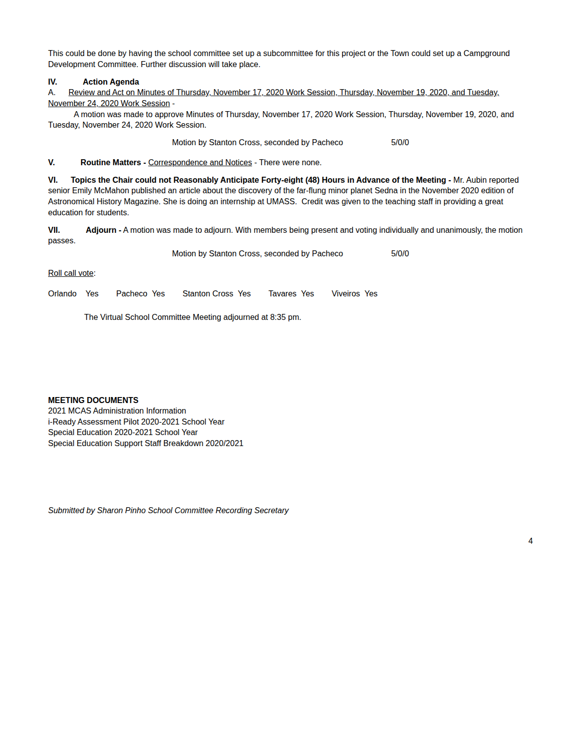This could be done by having the school committee set up a subcommittee for this project or the Town could set up a Campground Development Committee. Further discussion will take place.
IV. Action Agenda
A. Review and Act on Minutes of Thursday, November 17, 2020 Work Session, Thursday, November 19, 2020, and Tuesday, November 24, 2020 Work Session -
A motion was made to approve Minutes of Thursday, November 17, 2020 Work Session, Thursday, November 19, 2020, and Tuesday, November 24, 2020 Work Session.
Motion by Stanton Cross, seconded by Pacheco 5/0/0
V. Routine Matters - Correspondence and Notices - There were none.
VI. Topics the Chair could not Reasonably Anticipate Forty-eight (48) Hours in Advance of the Meeting - Mr. Aubin reported senior Emily McMahon published an article about the discovery of the far-flung minor planet Sedna in the November 2020 edition of Astronomical History Magazine. She is doing an internship at UMASS. Credit was given to the teaching staff in providing a great education for students.
VII. Adjourn - A motion was made to adjourn. With members being present and voting individually and unanimously, the motion passes.
Motion by Stanton Cross, seconded by Pacheco 5/0/0
Roll call vote:
Orlando Yes Pacheco Yes Stanton Cross Yes Tavares Yes Viveiros Yes
The Virtual School Committee Meeting adjourned at 8:35 pm.
MEETING DOCUMENTS
2021 MCAS Administration Information
i-Ready Assessment Pilot 2020-2021 School Year
Special Education 2020-2021 School Year
Special Education Support Staff Breakdown 2020/2021
Submitted by Sharon Pinho School Committee Recording Secretary
4